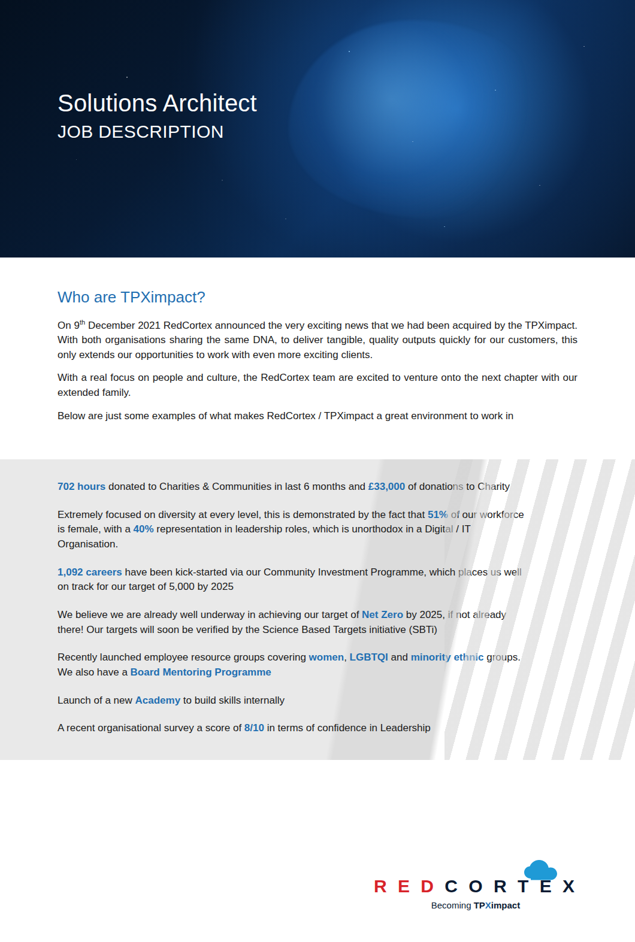Solutions Architect
JOB DESCRIPTION
Who are TPXimpact?
On 9th December 2021 RedCortex announced the very exciting news that we had been acquired by the TPXimpact. With both organisations sharing the same DNA, to deliver tangible, quality outputs quickly for our customers, this only extends our opportunities to work with even more exciting clients.
With a real focus on people and culture, the RedCortex team are excited to venture onto the next chapter with our extended family.
Below are just some examples of what makes RedCortex / TPXimpact a great environment to work in
702 hours donated to Charities & Communities in last 6 months and £33,000 of donations to Charity
Extremely focused on diversity at every level, this is demonstrated by the fact that 51% of our workforce is female, with a 40% representation in leadership roles, which is unorthodox in a Digital / IT Organisation.
1,092 careers have been kick-started via our Community Investment Programme, which places us well on track for our target of 5,000 by 2025
We believe we are already well underway in achieving our target of Net Zero by 2025, if not already there! Our targets will soon be verified by the Science Based Targets initiative (SBTi)
Recently launched employee resource groups covering women, LGBTQI and minority ethnic groups. We also have a Board Mentoring Programme
Launch of a new Academy to build skills internally
A recent organisational survey a score of 8/10 in terms of confidence in Leadership
R E D C O R T E X
Becoming TPXimpact